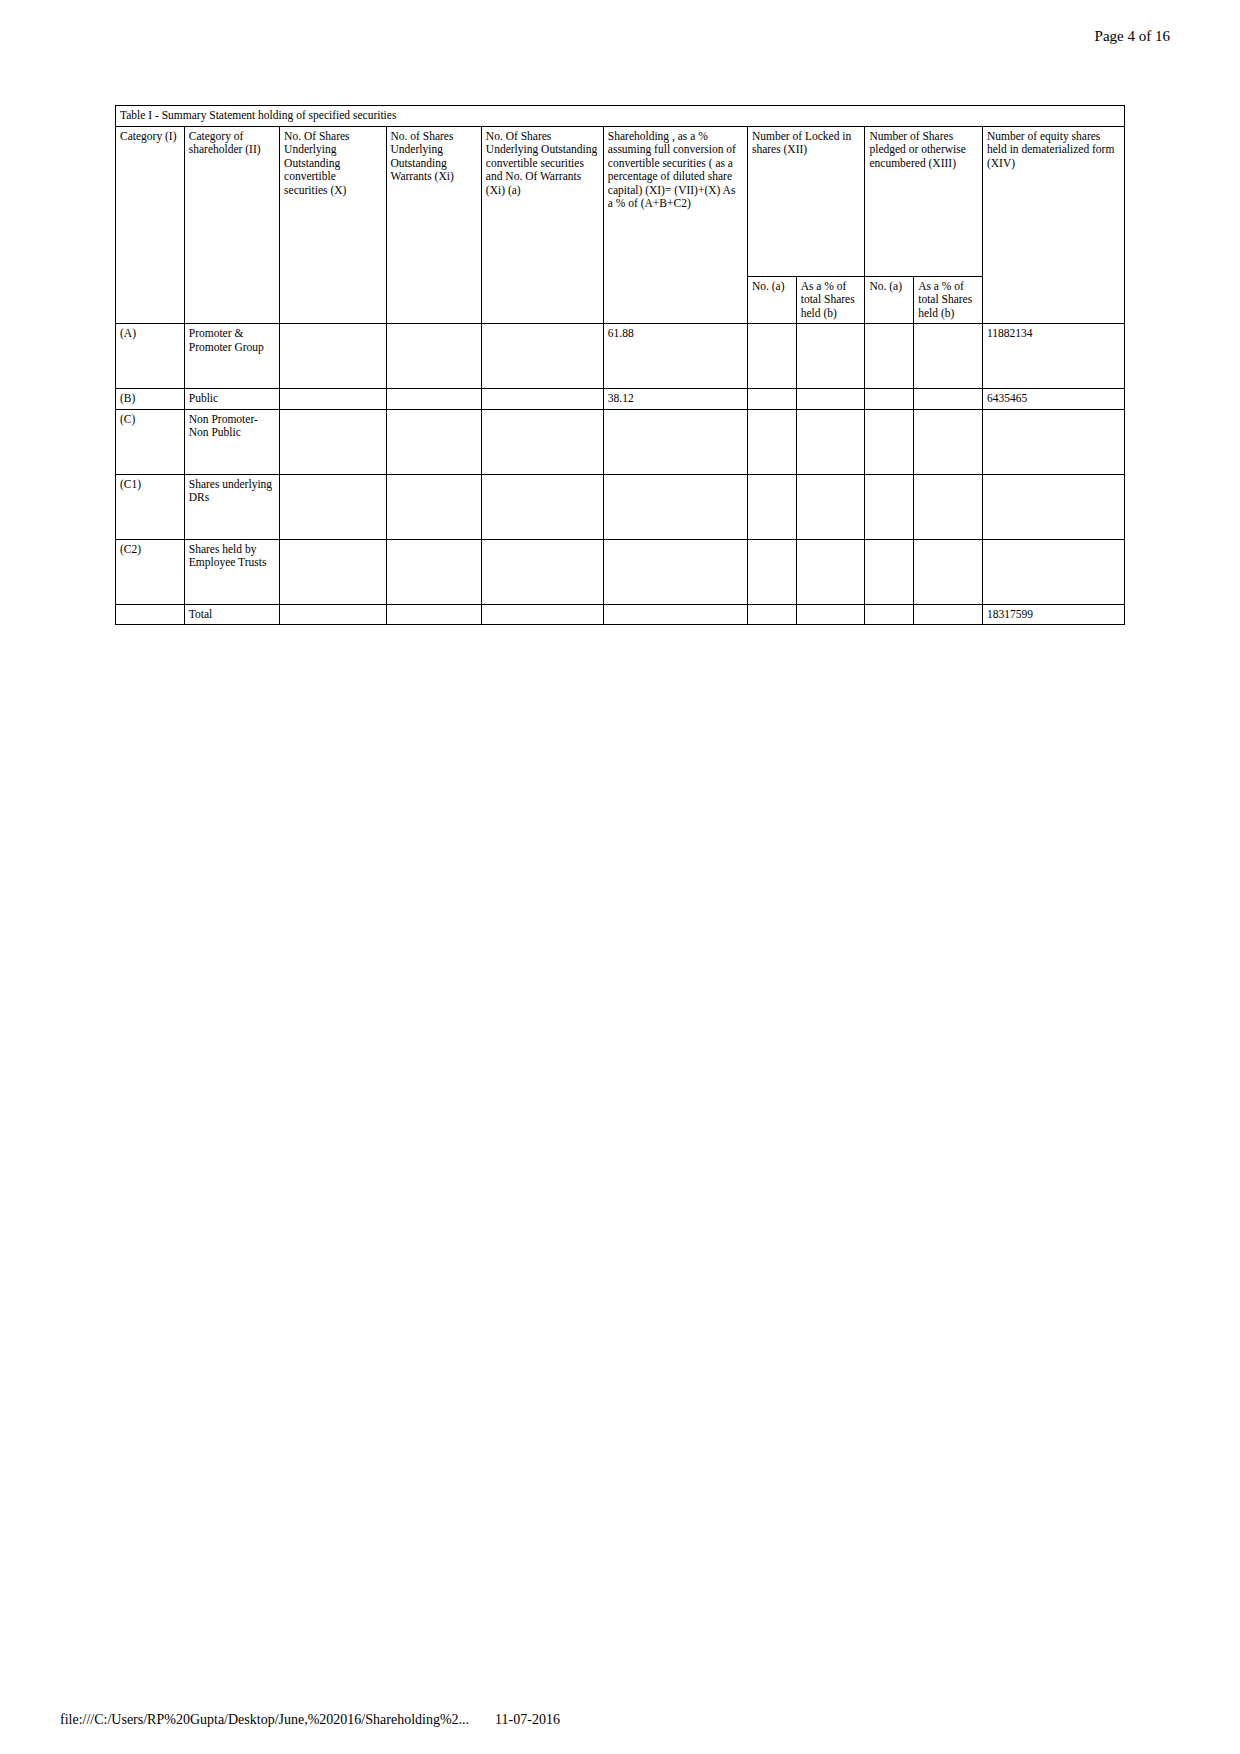Page 4 of 16
| Table I - Summary Statement holding of specified securities |
| Category (I) | Category of shareholder (II) | No. Of Shares Underlying Outstanding convertible securities (X) | No. of Shares Underlying Outstanding Warrants (Xi) | No. Of Shares Underlying Outstanding convertible securities and No. Of Warrants (Xi) (a) | Shareholding , as a % assuming full conversion of convertible securities ( as a percentage of diluted share capital) (XI)= (VII)+(X) As a % of (A+B+C2) | Number of Locked in shares (XII) | Number of Shares pledged or otherwise encumbered (XIII) | Number of equity shares held in dematerialized form (XIV) |
| No. (a) | As a % of total Shares held (b) | No. (a) | As a % of total Shares held (b) |
| (A) | Promoter & Promoter Group | | | | 61.88 | | | | | 11882134 |
| (B) | Public | | | | 38.12 | | | | | 6435465 |
| (C) | Non Promoter- Non Public | | | | | | | | | |
| (C1) | Shares underlying DRs | | | | | | | | | |
| (C2) | Shares held by Employee Trusts | | | | | | | | | |
| | Total | | | | | | | | | 18317599 |
file:///C:/Users/RP%20Gupta/Desktop/June,%202016/Shareholding%2... 11-07-2016